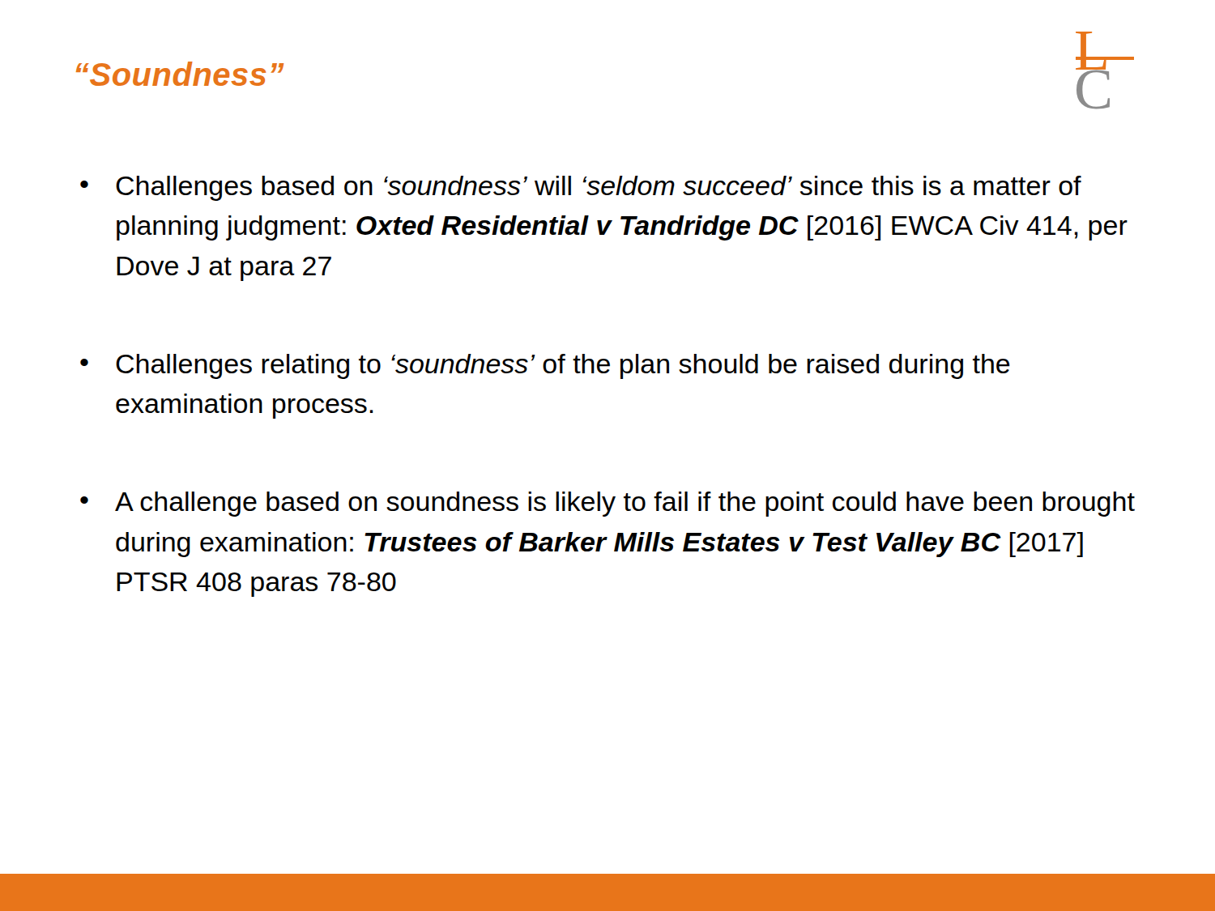L C
“Soundness”
Challenges based on ‘soundness’ will ‘seldom succeed’ since this is a matter of planning judgment: Oxted Residential v Tandridge DC [2016] EWCA Civ 414, per Dove J at para 27
Challenges relating to ‘soundness’ of the plan should be raised during the examination process.
A challenge based on soundness is likely to fail if the point could have been brought during examination: Trustees of Barker Mills Estates v Test Valley BC [2017] PTSR 408 paras 78-80